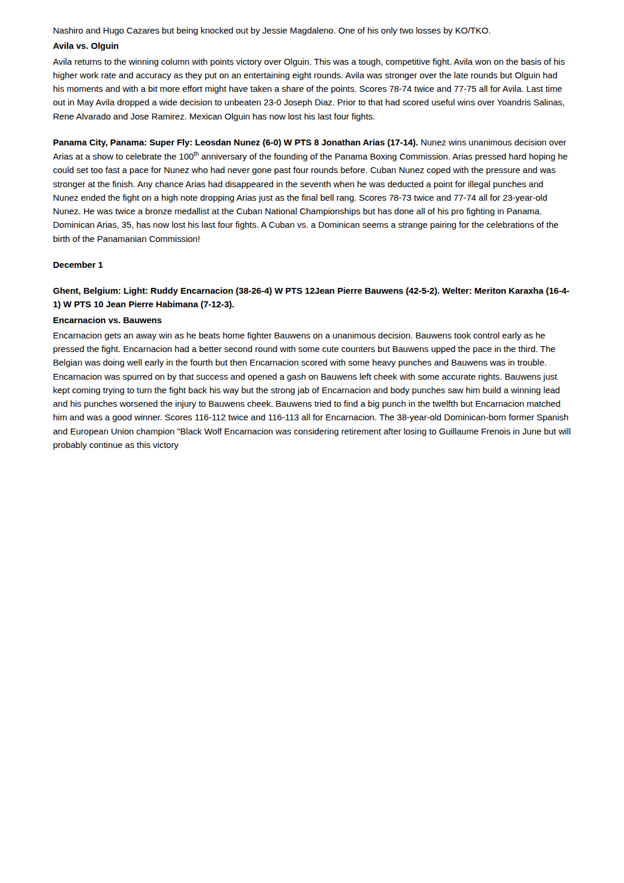Nashiro and Hugo Cazares but being knocked out by Jessie Magdaleno. One of his only two losses by KO/TKO.
Avila vs. Olguin
Avila returns to the winning column with points victory over Olguin. This was a tough, competitive fight. Avila won on the basis of his higher work rate and accuracy as they put on an entertaining eight rounds. Avila was stronger over the late rounds but Olguin had his moments and with a bit more effort might have taken a share of the points. Scores 78-74 twice and 77-75 all for Avila. Last time out in May Avila dropped a wide decision to unbeaten 23-0 Joseph Diaz. Prior to that had scored useful wins over Yoandris Salinas, Rene Alvarado and Jose Ramirez. Mexican Olguin has now lost his last four fights.
Panama City, Panama: Super Fly: Leosdan Nunez (6-0) W PTS 8 Jonathan Arias (17-14). Nunez wins unanimous decision over Arias at a show to celebrate the 100th anniversary of the founding of the Panama Boxing Commission. Arias pressed hard hoping he could set too fast a pace for Nunez who had never gone past four rounds before. Cuban Nunez coped with the pressure and was stronger at the finish. Any chance Arias had disappeared in the seventh when he was deducted a point for illegal punches and Nunez ended the fight on a high note dropping Arias just as the final bell rang. Scores 78-73 twice and 77-74 all for 23-year-old Nunez. He was twice a bronze medallist at the Cuban National Championships but has done all of his pro fighting in Panama. Dominican Arias, 35, has now lost his last four fights. A Cuban vs. a Dominican seems a strange pairing for the celebrations of the birth of the Panamanian Commission!
December 1
Ghent, Belgium: Light: Ruddy Encarnacion (38-26-4) W PTS 12Jean Pierre Bauwens (42-5-2). Welter: Meriton Karaxha (16-4-1) W PTS 10 Jean Pierre Habimana (7-12-3).
Encarnacion vs. Bauwens
Encarnacion gets an away win as he beats home fighter Bauwens on a unanimous decision. Bauwens took control early as he pressed the fight. Encarnacion had a better second round with some cute counters but Bauwens upped the pace in the third. The Belgian was doing well early in the fourth but then Encarnacion scored with some heavy punches and Bauwens was in trouble. Encarnacion was spurred on by that success and opened a gash on Bauwens left cheek with some accurate rights. Bauwens just kept coming trying to turn the fight back his way but the strong jab of Encarnacion and body punches saw him build a winning lead and his punches worsened the injury to Bauwens cheek. Bauwens tried to find a big punch in the twelfth but Encarnacion matched him and was a good winner. Scores 116-112 twice and 116-113 all for Encarnacion. The 38-year-old Dominican-born former Spanish and European Union champion "Black Wolf Encarnacion was considering retirement after losing to Guillaume Frenois in June but will probably continue as this victory